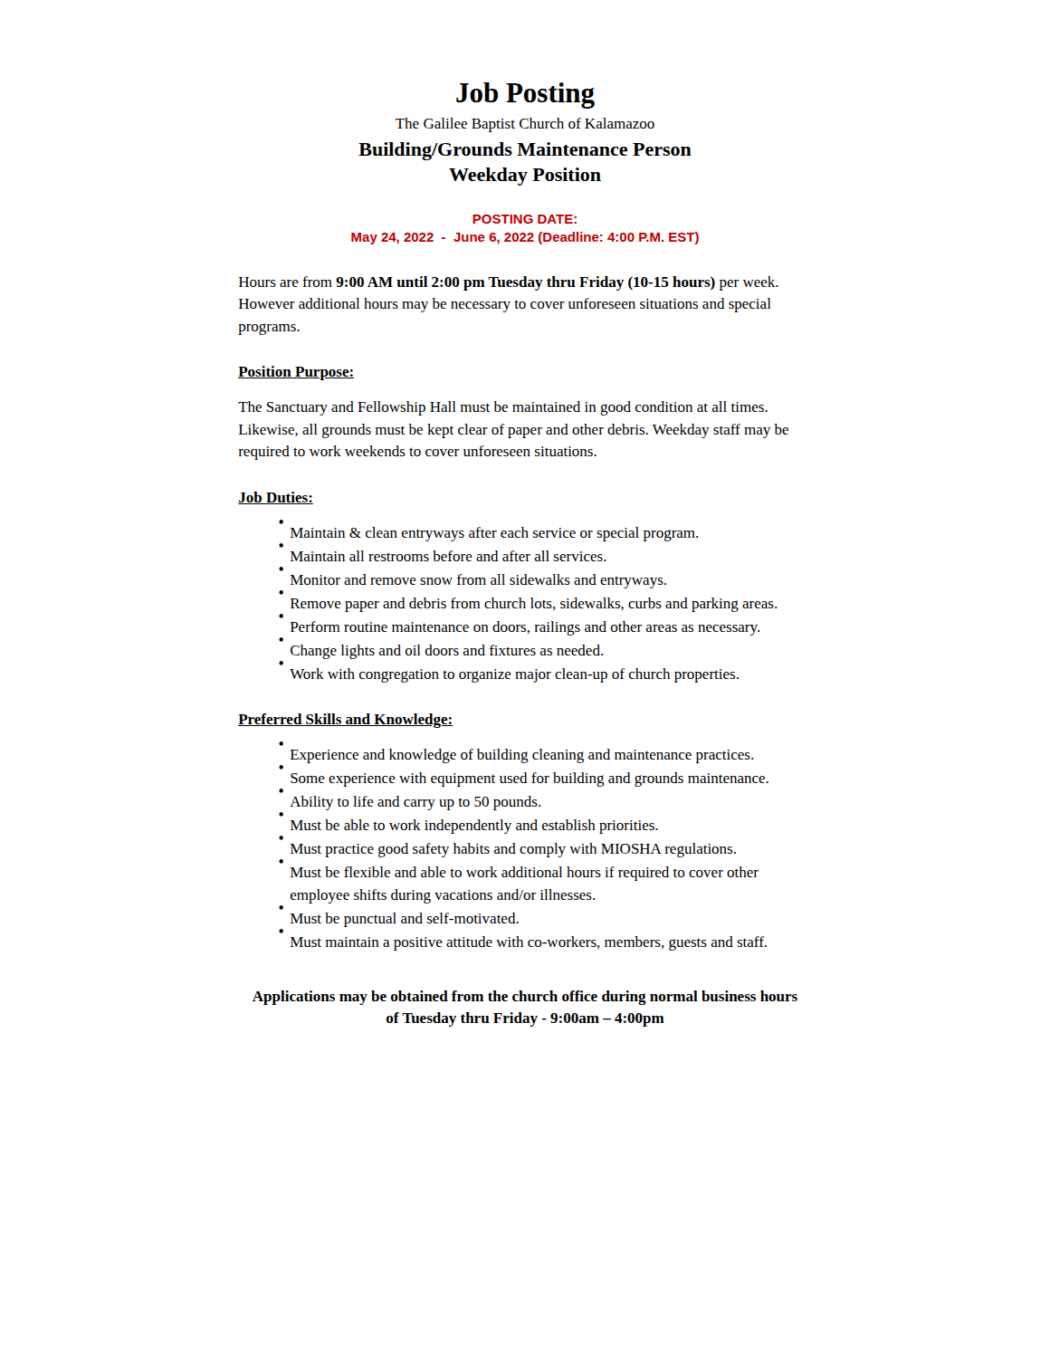Job Posting
The Galilee Baptist Church of Kalamazoo
Building/Grounds Maintenance Person
Weekday Position
POSTING DATE: May 24, 2022 - June 6, 2022 (Deadline: 4:00 P.M. EST)
Hours are from 9:00 AM until 2:00 pm Tuesday thru Friday (10-15 hours) per week. However additional hours may be necessary to cover unforeseen situations and special programs.
Position Purpose:
The Sanctuary and Fellowship Hall must be maintained in good condition at all times. Likewise, all grounds must be kept clear of paper and other debris. Weekday staff may be required to work weekends to cover unforeseen situations.
Job Duties:
Maintain & clean entryways after each service or special program.
Maintain all restrooms before and after all services.
Monitor and remove snow from all sidewalks and entryways.
Remove paper and debris from church lots, sidewalks, curbs and parking areas.
Perform routine maintenance on doors, railings and other areas as necessary.
Change lights and oil doors and fixtures as needed.
Work with congregation to organize major clean-up of church properties.
Preferred Skills and Knowledge:
Experience and knowledge of building cleaning and maintenance practices.
Some experience with equipment used for building and grounds maintenance.
Ability to life and carry up to 50 pounds.
Must be able to work independently and establish priorities.
Must practice good safety habits and comply with MIOSHA regulations.
Must be flexible and able to work additional hours if required to cover other employee shifts during vacations and/or illnesses.
Must be punctual and self-motivated.
Must maintain a positive attitude with co-workers, members, guests and staff.
Applications may be obtained from the church office during normal business hours
of Tuesday thru Friday - 9:00am – 4:00pm